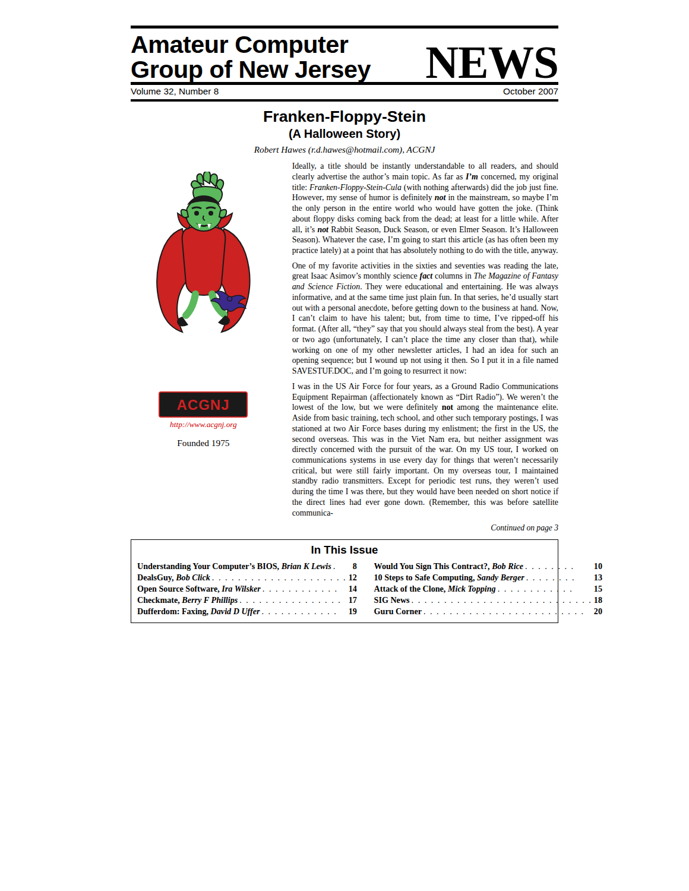Amateur Computer
Group of New Jersey
NEWS
Volume 32, Number 8 October 2007
Franken-Floppy-Stein
(A Halloween Story)
Robert Hawes (r.d.hawes@hotmail.com), ACGNJ
ACGNJ
http://www.acgnj.org
Founded 1975
Ideally, a title should be instantly understandable to all readers, and should clearly advertise the author’s main topic. As far as I’m concerned, my original title: Franken-Floppy-Stein-Cula (with nothing afterwards) did the job just fine. However, my sense of humor is definitely not in the mainstream, so maybe I’m the only person in the entire world who would have gotten the joke. (Think about floppy disks coming back from the dead; at least for a little while. After all, it’s not Rabbit Season, Duck Season, or even Elmer Season. It’s Halloween Season). Whatever the case, I’m going to start this article (as has often been my practice lately) at a point that has absolutely nothing to do with the title, anyway.
One of my favorite activities in the sixties and seventies was reading the late, great Isaac Asimov’s monthly science fact columns in The Magazine of Fantasy and Science Fiction. They were educational and entertaining. He was always informative, and at the same time just plain fun. In that series, he’d usually start out with a personal anecdote, before getting down to the business at hand. Now, I can’t claim to have his talent; but, from time to time, I’ve ripped-off his format. (After all, “they” say that you should always steal from the best). A year or two ago (unfortunately, I can’t place the time any closer than that), while working on one of my other newsletter articles, I had an idea for such an opening sequence; but I wound up not using it then. So I put it in a file named SAVESTUF.DOC, and I’m going to resurrect it now:
I was in the US Air Force for four years, as a Ground Radio Communications Equipment Repairman (affectionately known as “Dirt Radio”). We weren’t the lowest of the low, but we were definitely not among the maintenance elite. Aside from basic training, tech school, and other such temporary postings, I was stationed at two Air Force bases during my enlistment; the first in the US, the second overseas. This was in the Viet Nam era, but neither assignment was directly concerned with the pursuit of the war. On my US tour, I worked on communications systems in use every day for things that weren’t necessarily critical, but were still fairly important. On my overseas tour, I maintained standby radio transmitters. Except for periodic test runs, they weren’t used during the time I was there, but they would have been needed on short notice if the direct lines had ever gone down. (Remember, this was before satellite communica-
Continued on page 3
In This Issue
Understanding Your Computer’s BIOS, Brian K Lewis. 8
DealsGuy, Bob Click. . . . . . . . . . . . . . . . . . . . . 12
Open Source Software, Ira Wilsker. . . . . . . . . . . . 14
Checkmate, Berry F Phillips. . . . . . . . . . . . . . . . 17
Dufferdom: Faxing, David D Uffer. . . . . . . . . . . . 19
Would You Sign This Contract?, Bob Rice. . . . . . . . 10
10 Steps to Safe Computing, Sandy Berger. . . . . . . . 13
Attack of the Clone, Mick Topping. . . . . . . . . . . . 15
SIG News. . . . . . . . . . . . . . . . . . . . . . . . . . . . 18
Guru Corner. . . . . . . . . . . . . . . . . . . . . . . . . 20